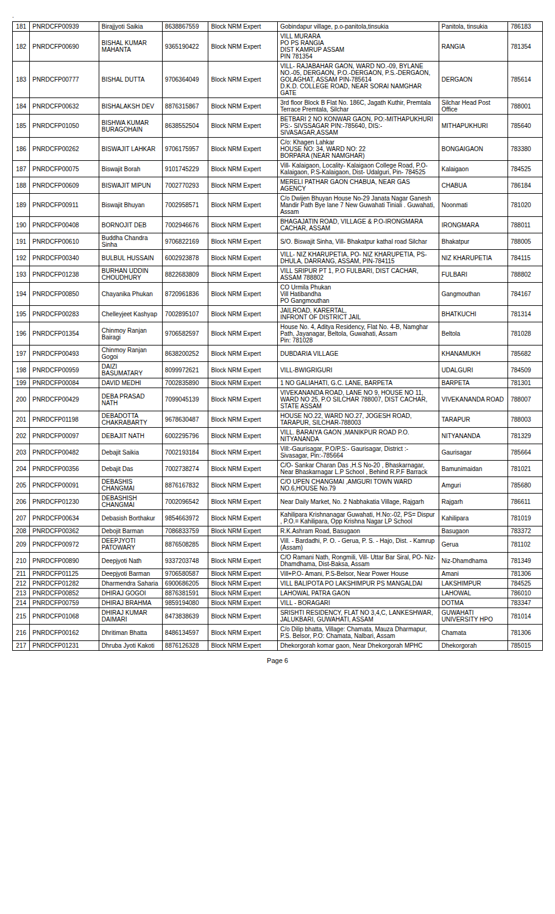.
| 181 | PNRDCFP00939 | Birajjyoti Saikia | 8638867559 | Block NRM Expert | Gobindapur village, p.o-panitola,tinsukia | Panitola, tinsukia | 786183 |
| 182 | PNRDCFP00690 | BISHAL KUMAR MAHANTA | 9365190422 | Block NRM Expert | VILL MURARA PO PS RANGIA DIST KAMRUP ASSAM PIN 781354 | RANGIA | 781354 |
| 183 | PNRDCFP00777 | BISHAL DUTTA | 9706364049 | Block NRM Expert | VILL- RAJABAHAR GAON, WARD NO.-09, BYLANE NO.-05, DERGAON, P.O.-DERGAON, P.S.-DERGAON, GOLAGHAT, ASSAM PIN-785614 D.K.D. COLLEGE ROAD, NEAR SORAI NAMGHAR GATE | DERGAON | 785614 |
| 184 | PNRDCFP00632 | BISHALAKSH DEV | 8876315867 | Block NRM Expert | 3rd floor Block B Flat No. 186C, Jagath Kuthir, Premtala Terrace Premtala, Silchar | Silchar Head Post Office | 788001 |
| 185 | PNRDCFP01050 | BISHWA KUMAR BURAGOHAIN | 8638552504 | Block NRM Expert | BETBARI 2 NO KONWAR GAON, PO:-MITHAPUKHURI PS:- SIVSSAGAR PIN:-785640, DIS:-SIVASAGAR,ASSAM | MITHAPUKHURI | 785640 |
| 186 | PNRDCFP00262 | BISWAJIT LAHKAR | 9706175957 | Block NRM Expert | C/o: Khagen Lahkar HOUSE NO: 34, WARD NO: 22 BORPARA (NEAR NAMGHAR) | BONGAIGAON | 783380 |
| 187 | PNRDCFP00075 | Biswajit Borah | 9101745229 | Block NRM Expert | Vill- Kalaigaon, Locality- Kalaigaon College Road, P.O- Kalaigaon, P.S-Kalaigaon, Dist- Udalguri, Pin- 784525 | Kalaigaon | 784525 |
| 188 | PNRDCFP00609 | BISWAJIT MIPUN | 7002770293 | Block NRM Expert | MERELI PATHAR GAON CHABUA, NEAR GAS AGENCY | CHABUA | 786184 |
| 189 | PNRDCFP00911 | Biswajit Bhuyan | 7002958571 | Block NRM Expert | C/o Dwijen Bhuyan House No-29 Janata Nagar Ganesh Mandir Path Bye lane 7 New Guwahati Tiniali . Guwahati, Assam | Noonmati | 781020 |
| 190 | PNRDCFP00408 | BORNOJIT DEB | 7002946676 | Block NRM Expert | BHAGAJATIN ROAD, VILLAGE & P.O-IRONGMARA CACHAR, ASSAM | IRONGMARA | 788011 |
| 191 | PNRDCFP00610 | Buddha Chandra Sinha | 9706822169 | Block NRM Expert | S/O. Biswajit Sinha, Vill- Bhakatpur kathal road Silchar | Bhakatpur | 788005 |
| 192 | PNRDCFP00340 | BULBUL HUSSAIN | 6002923878 | Block NRM Expert | VILL- NIZ KHARUPETIA, PO- NIZ KHARUPETIA, PS- DHULA, DARRANG, ASSAM, PIN-784115 | NIZ KHARUPETIA | 784115 |
| 193 | PNRDCFP01238 | BURHAN UDDIN CHOUDHURY | 8822683809 | Block NRM Expert | VILL SRIPUR PT 1, P.O FULBARI, DIST CACHAR, ASSAM 788802 | FULBARI | 788802 |
| 194 | PNRDCFP00850 | Chayanika Phukan | 8720961836 | Block NRM Expert | CO Urmila Phukan Vill Hatibandha PO Gangmouthan | Gangmouthan | 784167 |
| 195 | PNRDCFP00283 | Chelleyjeet Kashyap | 7002895107 | Block NRM Expert | JAILROAD, KARERTAL, INFRONT OF DISTRICT JAIL | BHATKUCHI | 781314 |
| 196 | PNRDCFP01354 | Chinmoy Ranjan Bairagi | 9706582597 | Block NRM Expert | House No. 4, Aditya Residency, Flat No. 4-B, Namghar Path, Jayanagar, Beltola, Guwahati, Assam Pin: 781028 | Beltola | 781028 |
| 197 | PNRDCFP00493 | Chinmoy Ranjan Gogoi | 8638200252 | Block NRM Expert | DUBDARIA VILLAGE | KHANAMUKH | 785682 |
| 198 | PNRDCFP00959 | DAIZI BASUMATARY | 8099972621 | Block NRM Expert | VILL-BWIGRIGURI | UDALGURI | 784509 |
| 199 | PNRDCFP00084 | DAVID MEDHI | 7002835890 | Block NRM Expert | 1 NO GALIAHATI, G.C. LANE, BARPETA | BARPETA | 781301 |
| 200 | PNRDCFP00429 | DEBA PRASAD NATH | 7099045139 | Block NRM Expert | VIVEKANANDA ROAD, LANE NO 9, HOUSE NO 11, WARD NO 25, P.O SILCHAR 788007, DIST CACHAR, STATE ASSAM | VIVEKANANDA ROAD | 788007 |
| 201 | PNRDCFP01198 | DEBADOTTA CHAKRABARTY | 9678630487 | Block NRM Expert | HOUSE NO.22, WARD NO.27, JOGESH ROAD, TARAPUR, SILCHAR-788003 | TARAPUR | 788003 |
| 202 | PNRDCFP00097 | DEBAJIT NATH | 6002295796 | Block NRM Expert | VILL. BARAIYA GAON ,MANIKPUR ROAD P.O. NITYANANDA | NITYANANDA | 781329 |
| 203 | PNRDCFP00482 | Debajit Saikia | 7002193184 | Block NRM Expert | Vill:-Gaurisagar, P.O/P.S:- Gaurisagar, District :-Sivasagar, Pin:-785664 | Gaurisagar | 785664 |
| 204 | PNRDCFP00356 | Debajit Das | 7002738274 | Block NRM Expert | C/O- Sankar Charan Das ,H.S No-20 , Bhaskarnagar, Near Bhaskarnagar L.P School , Behind R.P.F Barrack | Bamunimaidan | 781021 |
| 205 | PNRDCFP00091 | DEBASHIS CHANGMAI | 8876167832 | Block NRM Expert | C/O UPEN CHANGMAI ,AMGURI TOWN WARD NO.6,HOUSE No.79 | Amguri | 785680 |
| 206 | PNRDCFP01230 | DEBASHISH CHANGMAI | 7002096542 | Block NRM Expert | Near Daily Market, No. 2 Nabhakatia Village, Rajgarh | Rajgarh | 786611 |
| 207 | PNRDCFP00634 | Debasish Borthakur | 9854663972 | Block NRM Expert | Kahilipara Krishnanagar Guwahati, H.No:-02, PS= Dispur , P.O.= Kahilipara, Opp Krishna Nagar LP School | Kahilipara | 781019 |
| 208 | PNRDCFP00362 | Debojit Barman | 7086833759 | Block NRM Expert | R.K.Ashram Road, Basugaon | Basugaon | 783372 |
| 209 | PNRDCFP00972 | DEEPJYOTI PATOWARY | 8876508285 | Block NRM Expert | Vill. - Bardadhi, P. O. - Gerua, P. S. - Hajo, Dist. - Kamrup (Assam) | Gerua | 781102 |
| 210 | PNRDCFP00890 | Deepjyoti Nath | 9337203748 | Block NRM Expert | C/O Ramani Nath, Rongmili, Vill- Uttar Bar Siral, PO- Niz-Dhamdhama, Dist-Baksa, Assam | Niz-Dhamdhama | 781349 |
| 211 | PNRDCFP01125 | Deepjyoti Barman | 9706580587 | Block NRM Expert | Vill+P.O- Amani, P.S-Belsor, Near Power House | Amani | 781306 |
| 212 | PNRDCFP01282 | Dharmendra Saharia | 6900686205 | Block NRM Expert | VILL BALIPOTA PO LAKSHIMPUR PS MANGALDAI | LAKSHIMPUR | 784525 |
| 213 | PNRDCFP00852 | DHIRAJ GOGOI | 8876381591 | Block NRM Expert | LAHOWAL PATRA GAON | LAHOWAL | 786010 |
| 214 | PNRDCFP00759 | DHIRAJ BRAHMA | 9859194080 | Block NRM Expert | VILL - BORAGARI | DOTMA | 783347 |
| 215 | PNRDCFP01068 | DHIRAJ KUMAR DAIMARI | 8473838639 | Block NRM Expert | SRISHTI RESIDENCY, FLAT NO 3,4,C, LANKESHWAR, JALUKBARI, GUWAHATI, ASSAM | GUWAHATI UNIVERSITY HPO | 781014 |
| 216 | PNRDCFP00162 | Dhritiman Bhatta | 8486134597 | Block NRM Expert | C/o Dilip bhatta, Village: Chamata, Mauza Dharmapur, P.S. Belsor, P.O: Chamata, Nalbari, Assam | Chamata | 781306 |
| 217 | PNRDCFP01231 | Dhruba Jyoti Kakoti | 8876126328 | Block NRM Expert | Dhekorgorah komar gaon, Near Dhekorgorah MPHC | Dhekorgorah | 785015 |
Page 6